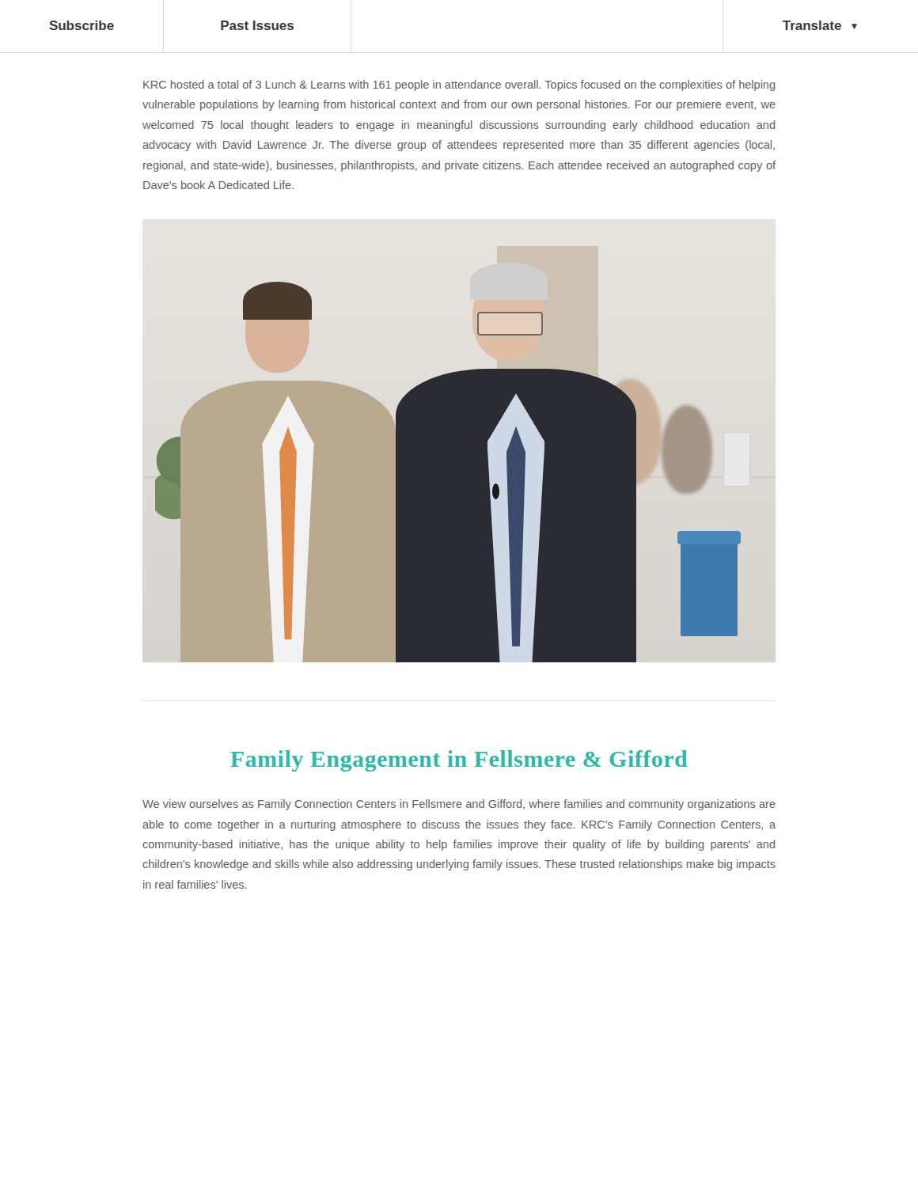Subscribe
Past Issues
Translate ▼
KRC hosted a total of 3 Lunch & Learns with 161 people in attendance overall. Topics focused on the complexities of helping vulnerable populations by learning from historical context and from our own personal histories. For our premiere event, we welcomed 75 local thought leaders to engage in meaningful discussions surrounding early childhood education and advocacy with David Lawrence Jr. The diverse group of attendees represented more than 35 different agencies (local, regional, and state-wide), businesses, philanthropists, and private citizens. Each attendee received an autographed copy of Dave's book A Dedicated Life.
Family Engagement in Fellsmere & Gifford
We view ourselves as Family Connection Centers in Fellsmere and Gifford, where families and community organizations are able to come together in a nurturing atmosphere to discuss the issues they face. KRC's Family Connection Centers, a community-based initiative, has the unique ability to help families improve their quality of life by building parents' and children's knowledge and skills while also addressing underlying family issues. These trusted relationships make big impacts in real families' lives.